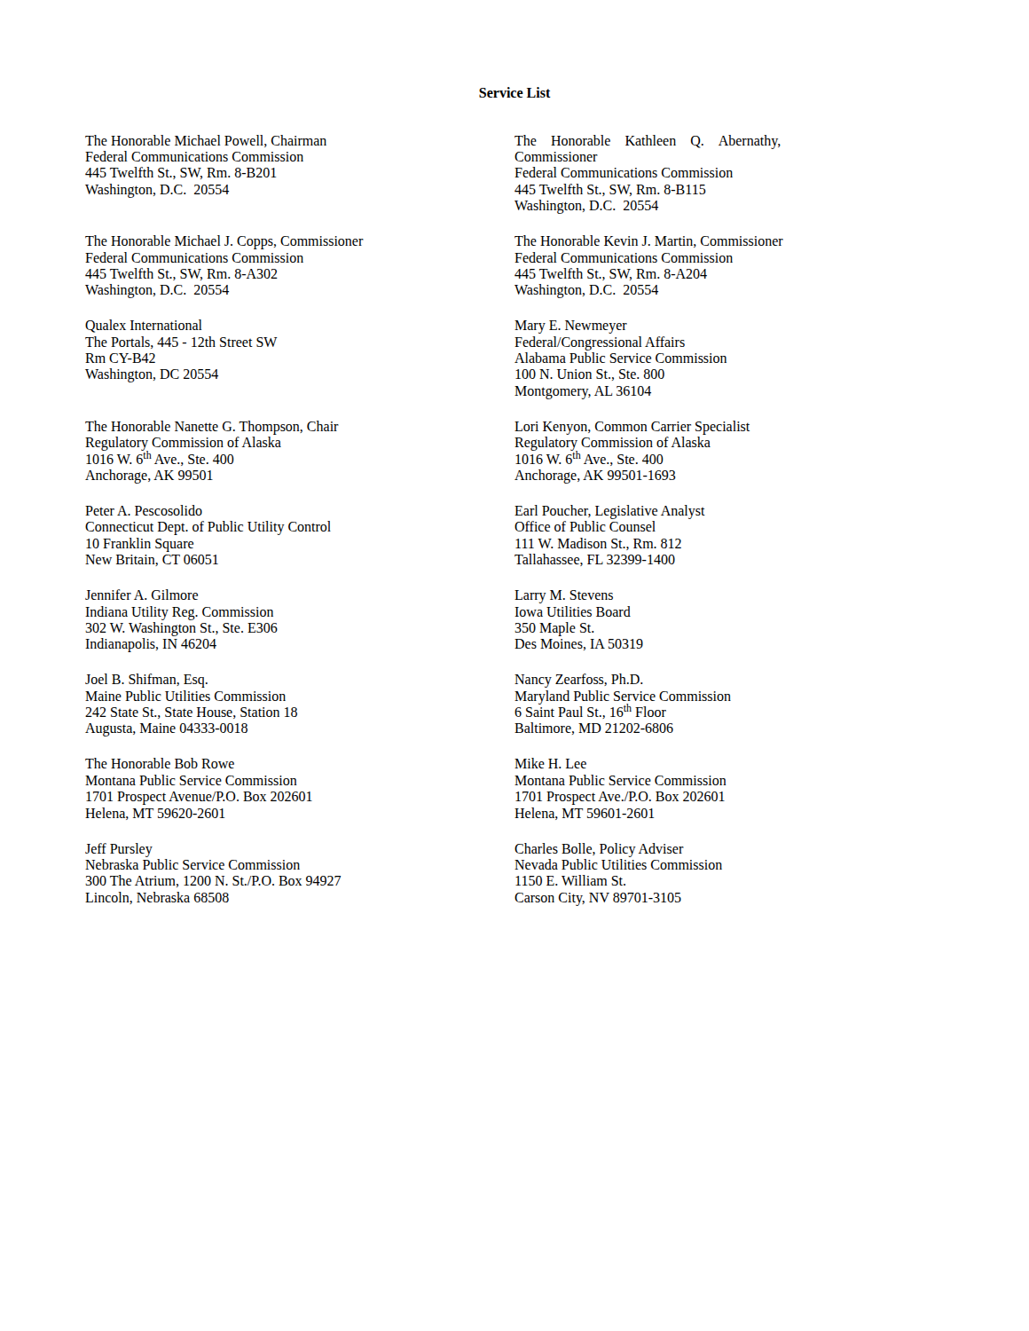Service List
| The Honorable Michael Powell, Chairman Federal Communications Commission 445 Twelfth St., SW, Rm. 8-B201 Washington, D.C. 20554 | The Honorable Kathleen Q. Abernathy, Commissioner Federal Communications Commission 445 Twelfth St., SW, Rm. 8-B115 Washington, D.C. 20554 |
| The Honorable Michael J. Copps, Commissioner Federal Communications Commission 445 Twelfth St., SW, Rm. 8-A302 Washington, D.C. 20554 | The Honorable Kevin J. Martin, Commissioner Federal Communications Commission 445 Twelfth St., SW, Rm. 8-A204 Washington, D.C. 20554 |
| Qualex International The Portals, 445 - 12th Street SW Rm CY-B42 Washington, DC 20554 | Mary E. Newmeyer Federal/Congressional Affairs Alabama Public Service Commission 100 N. Union St., Ste. 800 Montgomery, AL 36104 |
| The Honorable Nanette G. Thompson, Chair Regulatory Commission of Alaska 1016 W. 6 th Ave., Ste. 400 Anchorage, AK 99501 | Lori Kenyon, Common Carrier Specialist Regulatory Commission of Alaska 1016 W. 6 th Ave., Ste. 400 Anchorage, AK 99501-1693 |
| Peter A. Pescosolido Connecticut Dept. of Public Utility Control 10 Franklin Square New Britain, CT 06051 | Earl Poucher, Legislative Analyst Office of Public Counsel 111 W. Madison St., Rm. 812 Tallahassee, FL 32399-1400 |
| Jennifer A. Gilmore Indiana Utility Reg. Commission 302 W. Washington St., Ste. E306 Indianapolis, IN 46204 | Larry M. Stevens Iowa Utilities Board 350 Maple St. Des Moines, IA 50319 |
| Joel B. Shifman, Esq. Maine Public Utilities Commission 242 State St., State House, Station 18 Augusta, Maine 04333-0018 | Nancy Zearfoss, Ph.D. Maryland Public Service Commission 6 Saint Paul St., 16 th Floor Baltimore, MD 21202-6806 |
| The Honorable Bob Rowe Montana Public Service Commission 1701 Prospect Avenue/P.O. Box 202601 Helena, MT 59620-2601 | Mike H. Lee Montana Public Service Commission 1701 Prospect Ave./P.O. Box 202601 Helena, MT 59601-2601 |
| Jeff Pursley Nebraska Public Service Commission 300 The Atrium, 1200 N. St./P.O. Box 94927 Lincoln, Nebraska 68508 | Charles Bolle, Policy Adviser Nevada Public Utilities Commission 1150 E. William St. Carson City, NV 89701-3105 |